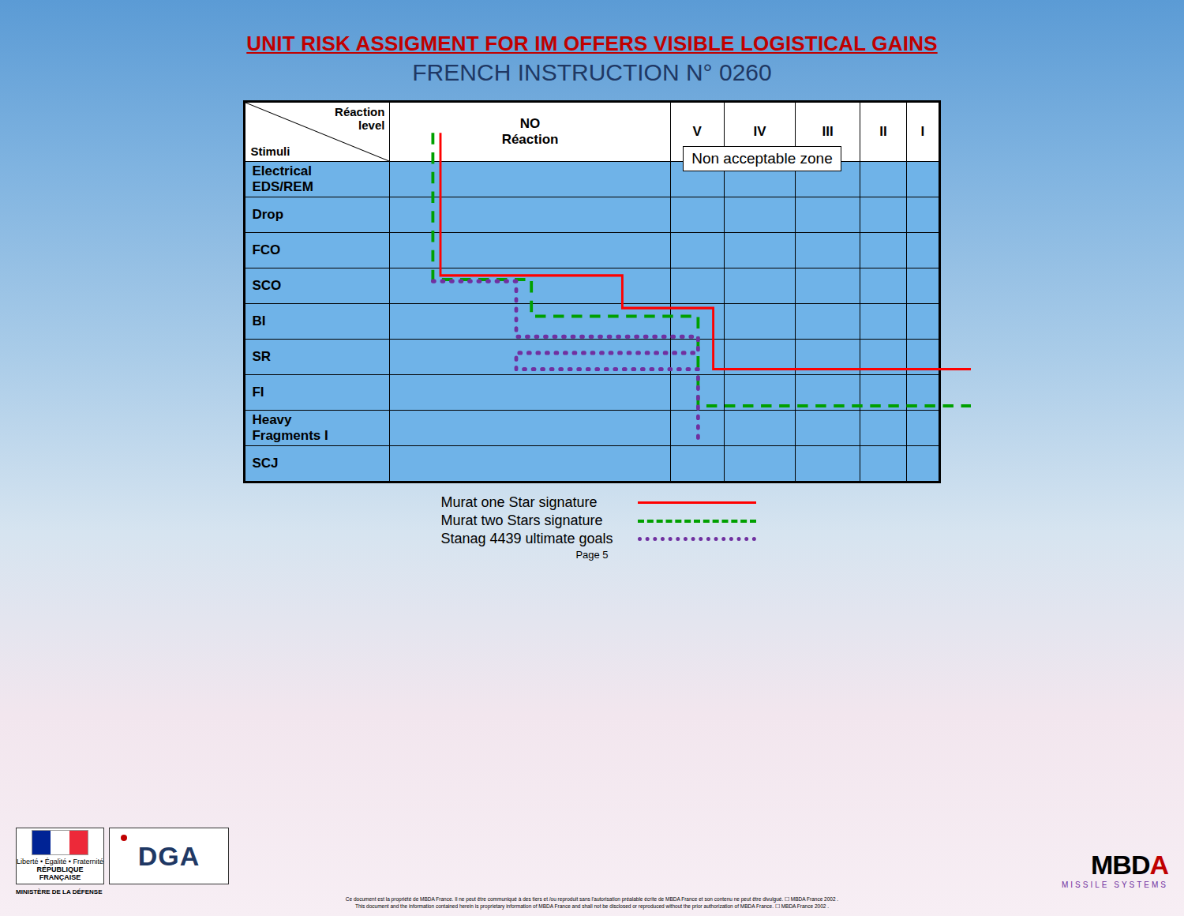UNIT RISK ASSIGMENT FOR IM OFFERS VISIBLE LOGISTICAL GAINS
FRENCH INSTRUCTION N° 0260
| Réaction level Stimuli | NO Réaction | V | IV | III | II | I |
| --- | --- | --- | --- | --- | --- | --- |
| Electrical EDS/REM | | | | | | |
| Drop | | | | | | |
| FCO | | | | | | |
| SCO | | | | | | |
| BI | | | | | | |
| SR | | | | | | |
| FI | | | | | | |
| Heavy Fragments I | | | | | | |
| SCJ | | | | | | |
Non acceptable zone
Murat one Star signature
Murat two Stars signature
Stanag 4439 ultimate goals
Page 5
Liberté • Égalité • Fraternité
RÉPUBLIQUE FRANÇAISE
DGA
MINISTÈRE DE LA DÉFENSE
MBDA
MISSILE SYSTEMS
Ce document est la propriété de MBDA France. Il ne peut être communiqué à des tiers et /ou reproduit sans l'autorisation préalable écrite de MBDA France et son contenu ne peut être divulgué. ☐ MBDA France 2002 .
This document and the information contained herein is proprietary information of MBDA France and shall not be disclosed or reproduced without the prior authorization of MBDA France. ☐ MBDA France 2002 .